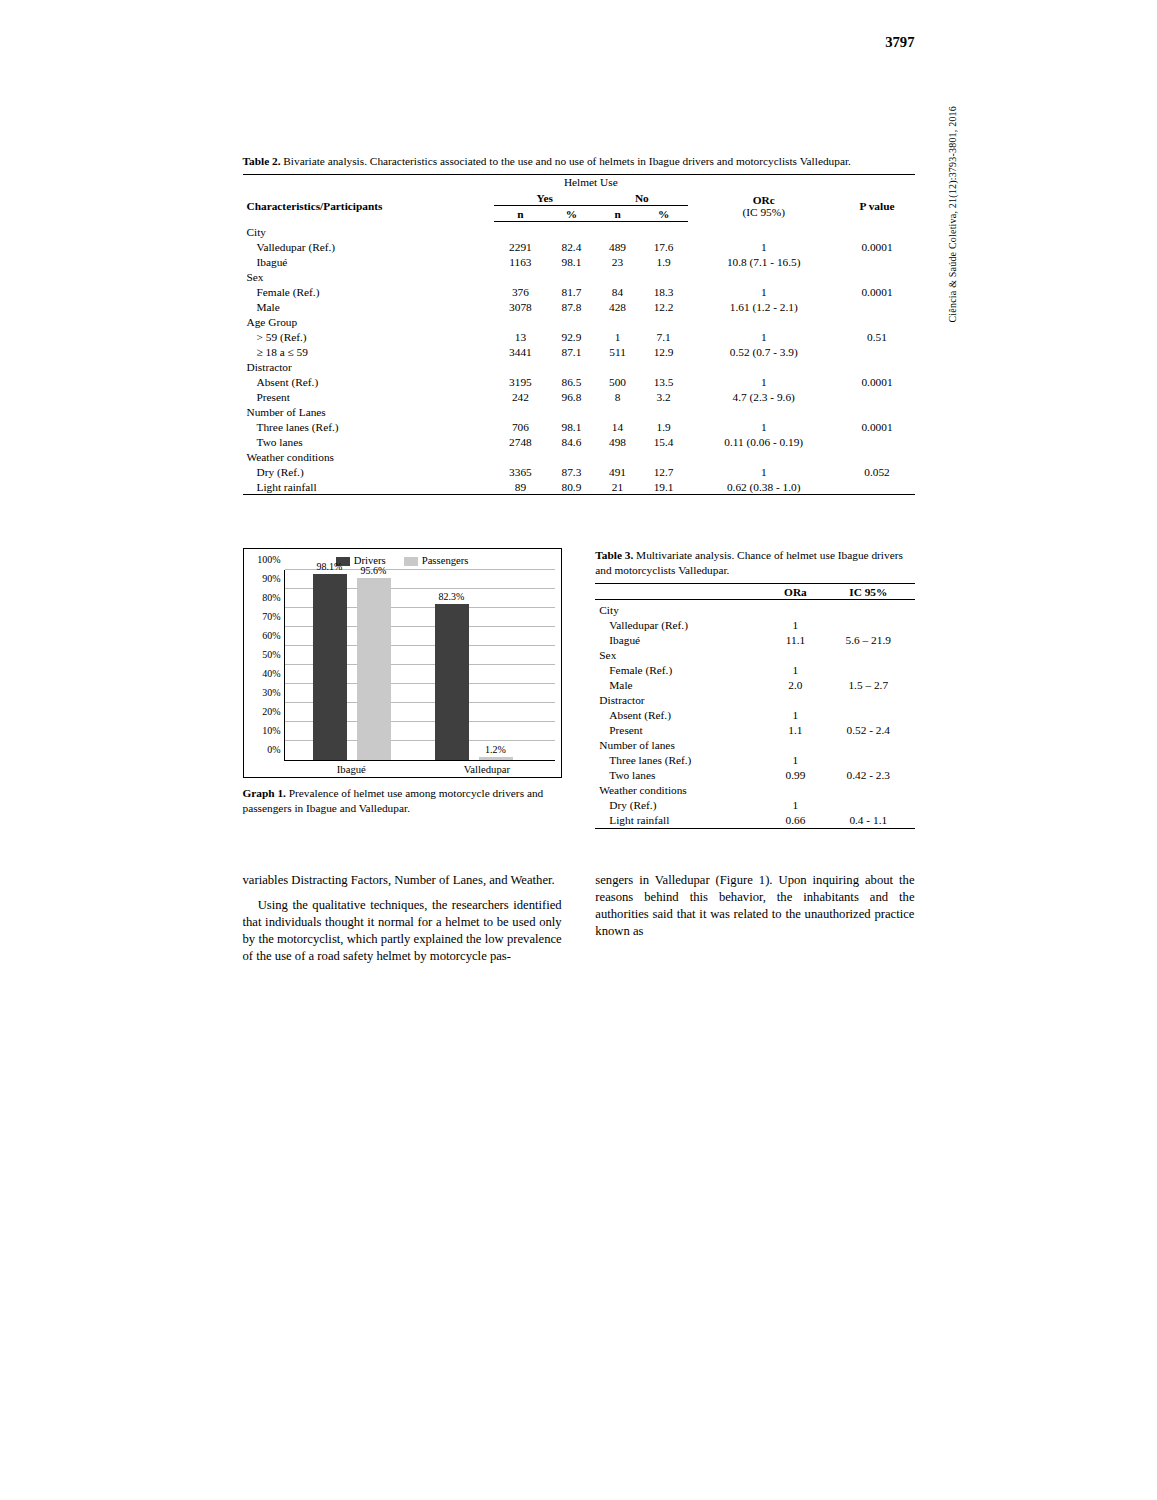3797
Ciência & Saúde Coletiva, 21(12):3793-3801, 2016
Table 2. Bivariate analysis. Characteristics associated to the use and no use of helmets in Ibague drivers and motorcyclists Valledupar.
| | Helmet Use | | |
| Characteristics/Participants | Yes | No | ORc (IC 95%) | P value |
| n | % | n | % |
| City | | | | | | |
| Valledupar (Ref.) | 2291 | 82.4 | 489 | 17.6 | 1 | 0.0001 |
| Ibagué | 1163 | 98.1 | 23 | 1.9 | 10.8 (7.1 - 16.5) | |
| Sex | | | | | | |
| Female (Ref.) | 376 | 81.7 | 84 | 18.3 | 1 | 0.0001 |
| Male | 3078 | 87.8 | 428 | 12.2 | 1.61 (1.2 - 2.1) | |
| Age Group | | | | | | |
| > 59 (Ref.) | 13 | 92.9 | 1 | 7.1 | 1 | 0.51 |
| ≥ 18 a ≤ 59 | 3441 | 87.1 | 511 | 12.9 | 0.52 (0.7 - 3.9) | |
| Distractor | | | | | | |
| Absent (Ref.) | 3195 | 86.5 | 500 | 13.5 | 1 | 0.0001 |
| Present | 242 | 96.8 | 8 | 3.2 | 4.7 (2.3 - 9.6) | |
| Number of Lanes | | | | | | |
| Three lanes (Ref.) | 706 | 98.1 | 14 | 1.9 | 1 | 0.0001 |
| Two lanes | 2748 | 84.6 | 498 | 15.4 | 0.11 (0.06 - 0.19) | |
| Weather conditions | | | | | | |
| Dry (Ref.) | 3365 | 87.3 | 491 | 12.7 | 1 | 0.052 |
| Light rainfall | 89 | 80.9 | 21 | 19.1 | 0.62 (0.38 - 1.0) | |
Drivers
Passengers
100%
90%
80%
70%
60%
50%
40%
30%
20%
10%
0%
98.1%
95.6%
82.3%
1.2%
Ibagué
Valledupar
Graph 1. Prevalence of helmet use among motorcycle drivers and passengers in Ibague and Valledupar.
Table 3. Multivariate analysis. Chance of helmet use Ibague drivers and motorcyclists Valledupar.
| | ORa | IC 95% |
| City | | |
| Valledupar (Ref.) | 1 | |
| Ibagué | 11.1 | 5.6 – 21.9 |
| Sex | | |
| Female (Ref.) | 1 | |
| Male | 2.0 | 1.5 – 2.7 |
| Distractor | | |
| Absent (Ref.) | 1 | |
| Present | 1.1 | 0.52 - 2.4 |
| Number of lanes | | |
| Three lanes (Ref.) | 1 | |
| Two lanes | 0.99 | 0.42 - 2.3 |
| Weather conditions | | |
| Dry (Ref.) | 1 | |
| Light rainfall | 0.66 | 0.4 - 1.1 |
variables Distracting Factors, Number of Lanes, and Weather.
Using the qualitative techniques, the researchers identified that individuals thought it normal for a helmet to be used only by the motorcyclist, which partly explained the low prevalence of the use of a road safety helmet by motorcycle pas-
sengers in Valledupar (Figure 1). Upon inquiring about the reasons behind this behavior, the inhabitants and the authorities said that it was related to the unauthorized practice known as